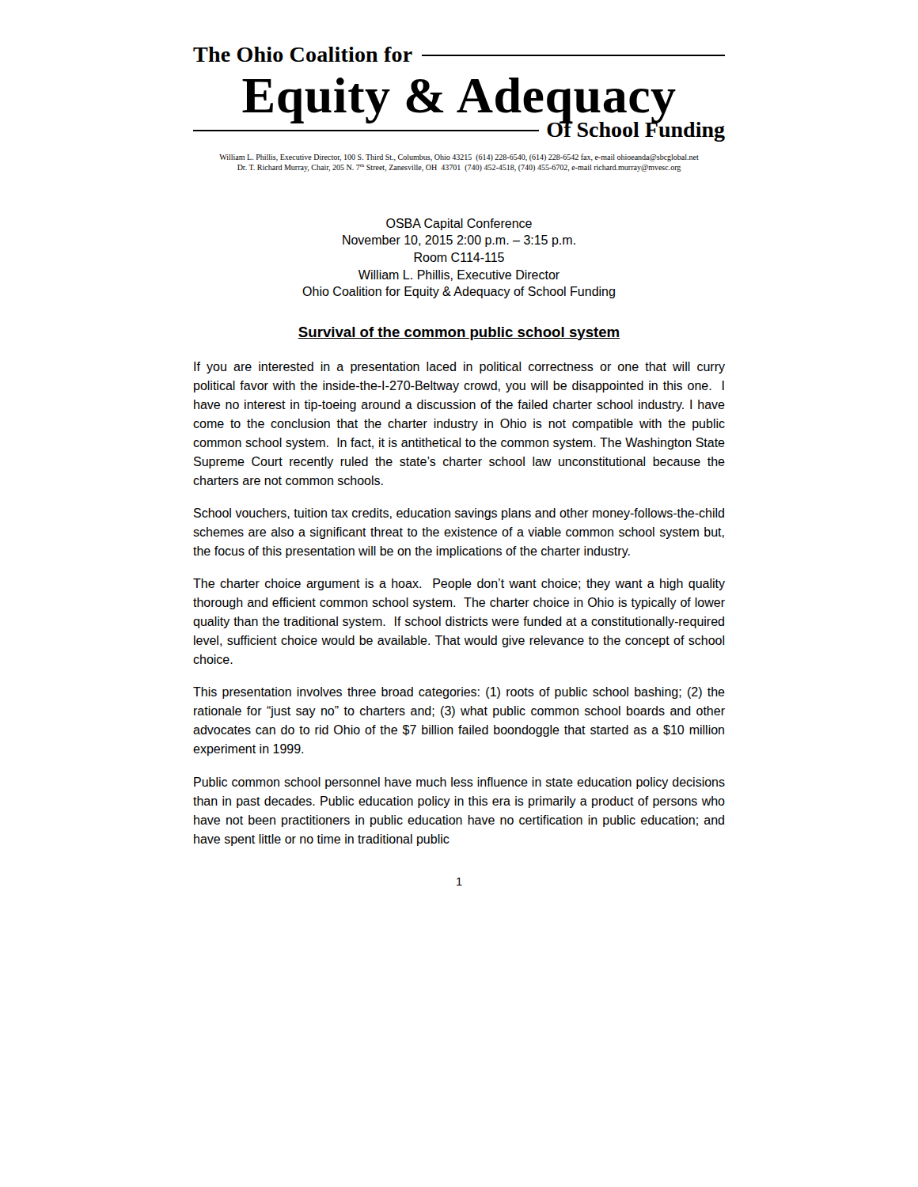The Ohio Coalition for
Equity & Adequacy
Of School Funding
William L. Phillis, Executive Director, 100 S. Third St., Columbus, Ohio 43215 (614) 228-6540, (614) 228-6542 fax, e-mail ohioeanda@sbcglobal.net
Dr. T. Richard Murray, Chair, 205 N. 7th Street, Zanesville, OH 43701 (740) 452-4518, (740) 455-6702, e-mail richard.murray@mvesc.org
OSBA Capital Conference
November 10, 2015 2:00 p.m. – 3:15 p.m.
Room C114-115
William L. Phillis, Executive Director
Ohio Coalition for Equity & Adequacy of School Funding
Survival of the common public school system
If you are interested in a presentation laced in political correctness or one that will curry political favor with the inside-the-I-270-Beltway crowd, you will be disappointed in this one. I have no interest in tip-toeing around a discussion of the failed charter school industry. I have come to the conclusion that the charter industry in Ohio is not compatible with the public common school system. In fact, it is antithetical to the common system. The Washington State Supreme Court recently ruled the state’s charter school law unconstitutional because the charters are not common schools.
School vouchers, tuition tax credits, education savings plans and other money-follows-the-child schemes are also a significant threat to the existence of a viable common school system but, the focus of this presentation will be on the implications of the charter industry.
The charter choice argument is a hoax. People don’t want choice; they want a high quality thorough and efficient common school system. The charter choice in Ohio is typically of lower quality than the traditional system. If school districts were funded at a constitutionally-required level, sufficient choice would be available. That would give relevance to the concept of school choice.
This presentation involves three broad categories: (1) roots of public school bashing; (2) the rationale for “just say no” to charters and; (3) what public common school boards and other advocates can do to rid Ohio of the $7 billion failed boondoggle that started as a $10 million experiment in 1999.
Public common school personnel have much less influence in state education policy decisions than in past decades. Public education policy in this era is primarily a product of persons who have not been practitioners in public education have no certification in public education; and have spent little or no time in traditional public
1